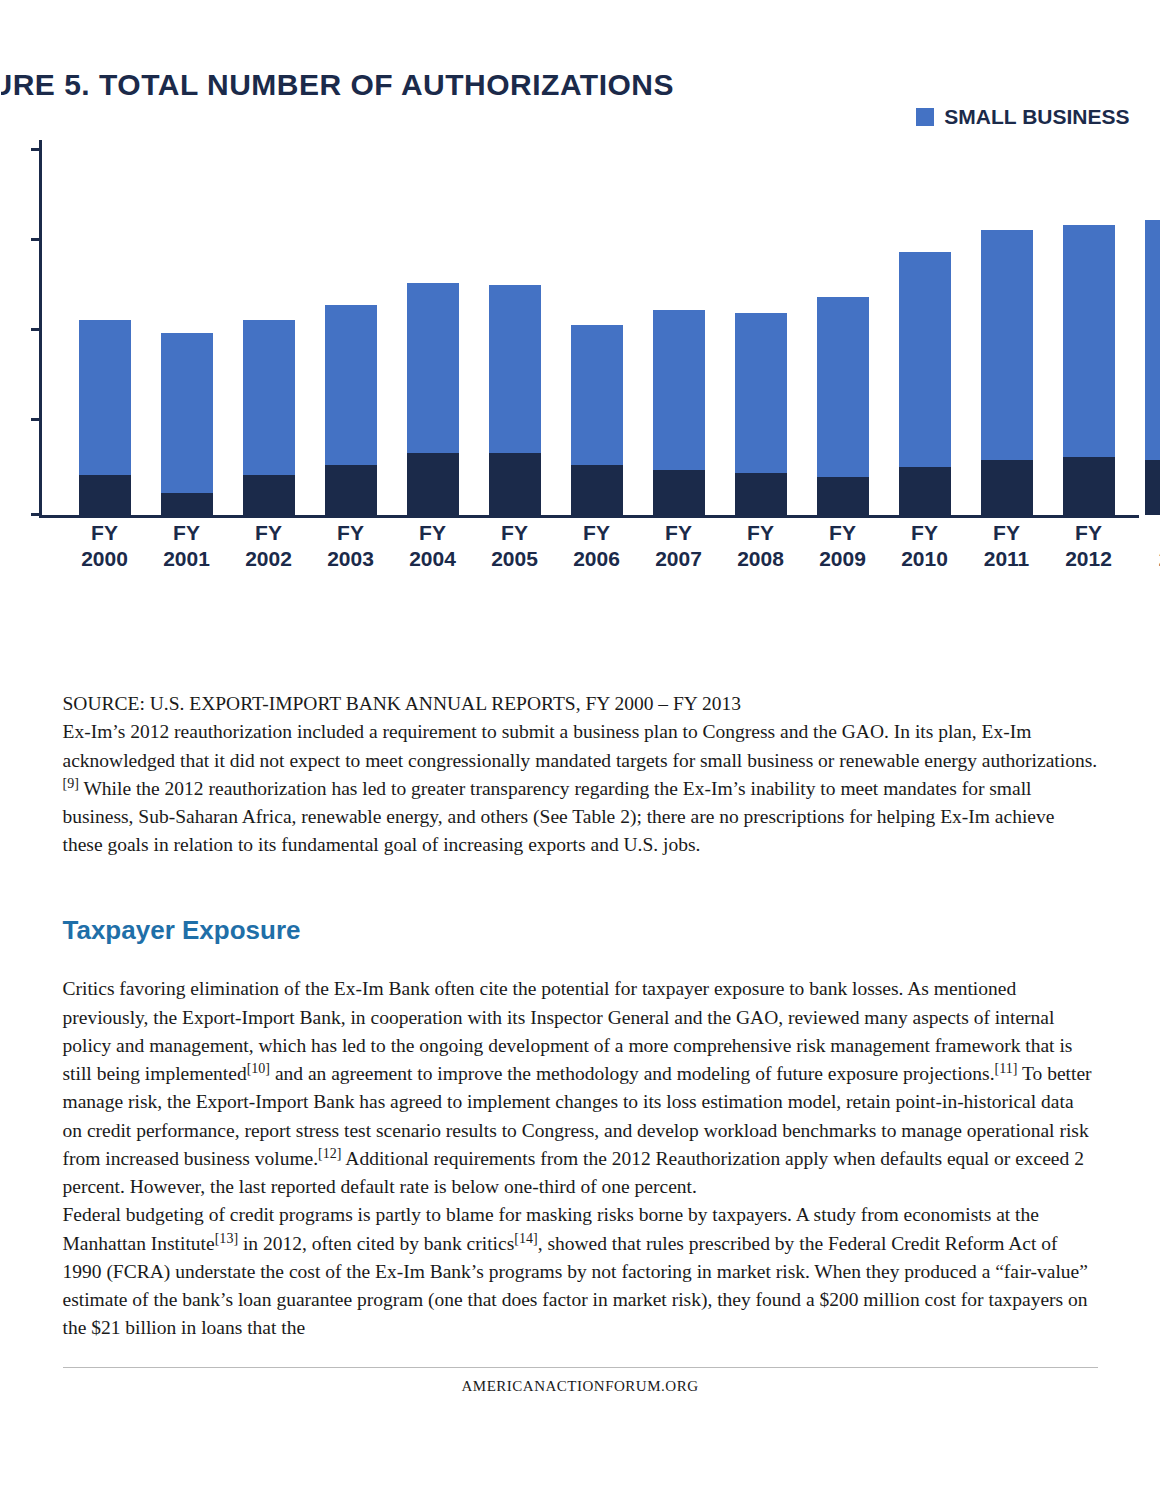URE 5. TOTAL NUMBER OF AUTHORIZATIONS
SMALL BUSINESS
0
0
0
0
0
FY
2000 FY
2001 FY
2002 FY
2003 FY
2004 FY
2005 FY
2006 FY
2007 FY
2008 FY
2009 FY
2010 FY
2011 FY
2012 F
20
SOURCE: U.S. EXPORT-IMPORT BANK ANNUAL REPORTS, FY 2000 – FY 2013
Ex-Im’s 2012 reauthorization included a requirement to submit a business plan to Congress and the GAO. In its plan, Ex-Im acknowledged that it did not expect to meet congressionally mandated targets for small business or renewable energy authorizations.[9] While the 2012 reauthorization has led to greater transparency regarding the Ex-Im’s inability to meet mandates for small business, Sub-Saharan Africa, renewable energy, and others (See Table 2); there are no prescriptions for helping Ex-Im achieve these goals in relation to its fundamental goal of increasing exports and U.S. jobs.
Taxpayer Exposure
Critics favoring elimination of the Ex-Im Bank often cite the potential for taxpayer exposure to bank losses. As mentioned previously, the Export-Import Bank, in cooperation with its Inspector General and the GAO, reviewed many aspects of internal policy and management, which has led to the ongoing development of a more comprehensive risk management framework that is still being implemented[10] and an agreement to improve the methodology and modeling of future exposure projections.[11] To better manage risk, the Export-Import Bank has agreed to implement changes to its loss estimation model, retain point-in-historical data on credit performance, report stress test scenario results to Congress, and develop workload benchmarks to manage operational risk from increased business volume.[12] Additional requirements from the 2012 Reauthorization apply when defaults equal or exceed 2 percent. However, the last reported default rate is below one-third of one percent.
Federal budgeting of credit programs is partly to blame for masking risks borne by taxpayers. A study from economists at the Manhattan Institute[13] in 2012, often cited by bank critics[14], showed that rules prescribed by the Federal Credit Reform Act of 1990 (FCRA) understate the cost of the Ex-Im Bank’s programs by not factoring in market risk. When they produced a “fair-value” estimate of the bank’s loan guarantee program (one that does factor in market risk), they found a $200 million cost for taxpayers on the $21 billion in loans that the
AMERICANACTIONFORUM.ORG